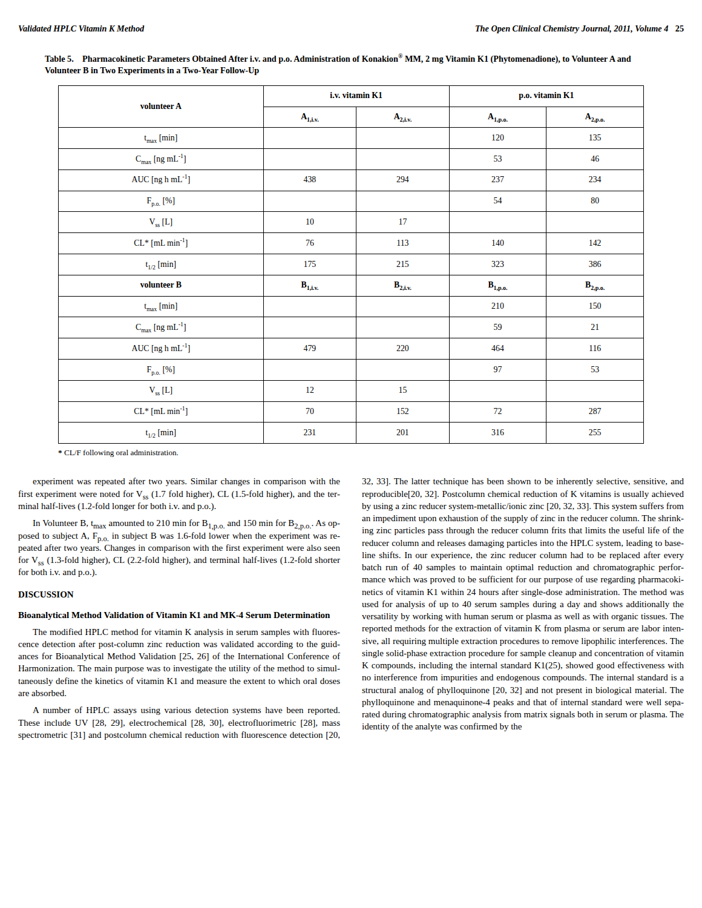Validated HPLC Vitamin K Method
The Open Clinical Chemistry Journal, 2011, Volume 425
Table 5. Pharmacokinetic Parameters Obtained After i.v. and p.o. Administration of Konakion® MM, 2 mg Vitamin K1 (Phytomenadione), to Volunteer A and Volunteer B in Two Experiments in a Two-Year Follow-Up
| volunteer A | i.v. vitamin K1 | p.o. vitamin K1 |
| --- | --- | --- |
| A 1,i.v. | A 2,i.v. | A 1,p.o. | A 2,p.o. |
| t max [min] | | | 120 | 135 |
| C max [ng mL -1 ] | | | 53 | 46 |
| AUC [ng h mL -1 ] | 438 | 294 | 237 | 234 |
| F p.o. [%] | | | 54 | 80 |
| V ss [L] | 10 | 17 | | |
| CL* [mL min -1 ] | 76 | 113 | 140 | 142 |
| t 1/2 [min] | 175 | 215 | 323 | 386 |
| volunteer B | B 1,i.v. | B 2,i.v. | B 1,p.o. | B 2,p.o. |
| t max [min] | | | 210 | 150 |
| C max [ng mL -1 ] | | | 59 | 21 |
| AUC [ng h mL -1 ] | 479 | 220 | 464 | 116 |
| F p.o. [%] | | | 97 | 53 |
| V ss [L] | 12 | 15 | | |
| CL* [mL min -1 ] | 70 | 152 | 72 | 287 |
| t 1/2 [min] | 231 | 201 | 316 | 255 |
* CL/F following oral administration.
experiment was repeated after two years. Similar changes in comparison with the first experiment were noted for Vss (1.7 fold higher), CL (1.5-fold higher), and the terminal half-lives (1.2-fold longer for both i.v. and p.o.).
In Volunteer B, tmax amounted to 210 min for B1,p.o. and 150 min for B2,p.o.. As opposed to subject A, Fp.o. in subject B was 1.6-fold lower when the experiment was repeated after two years. Changes in comparison with the first experiment were also seen for Vss (1.3-fold higher), CL (2.2-fold higher), and terminal half-lives (1.2-fold shorter for both i.v. and p.o.).
Discussion
Bioanalytical Method Validation of Vitamin K1 and MK-4 Serum Determination
The modified HPLC method for vitamin K analysis in serum samples with fluorescence detection after post-column zinc reduction was validated according to the guidances for Bioanalytical Method Validation [25, 26] of the International Conference of Harmonization. The main purpose was to investigate the utility of the method to simultaneously define the kinetics of vitamin K1 and measure the extent to which oral doses are absorbed.
A number of HPLC assays using various detection systems have been reported. These include UV [28, 29], electrochemical [28, 30], electrofluorimetric [28], mass spectrometric [31] and postcolumn chemical reduction with fluorescence detection [20, 32, 33]. The latter technique has been shown to be inherently selective, sensitive, and reproducible[20, 32]. Postcolumn chemical reduction of K vitamins is usually achieved by using a zinc reducer system-metallic/ionic zinc [20, 32, 33]. This system suffers from an impediment upon exhaustion of the supply of zinc in the reducer column. The shrinking zinc particles pass through the reducer column frits that limits the useful life of the reducer column and releases damaging particles into the HPLC system, leading to baseline shifts. In our experience, the zinc reducer column had to be replaced after every batch run of 40 samples to maintain optimal reduction and chromatographic performance which was proved to be sufficient for our purpose of use regarding pharmacokinetics of vitamin K1 within 24 hours after single-dose administration. The method was used for analysis of up to 40 serum samples during a day and shows additionally the versatility by working with human serum or plasma as well as with organic tissues. The reported methods for the extraction of vitamin K from plasma or serum are labor intensive, all requiring multiple extraction procedures to remove lipophilic interferences. The single solid-phase extraction procedure for sample cleanup and concentration of vitamin K compounds, including the internal standard K1(25), showed good effectiveness with no interference from impurities and endogenous compounds. The internal standard is a structural analog of phylloquinone [20, 32] and not present in biological material. The phylloquinone and menaquinone-4 peaks and that of internal standard were well separated during chromatographic analysis from matrix signals both in serum or plasma. The identity of the analyte was confirmed by the